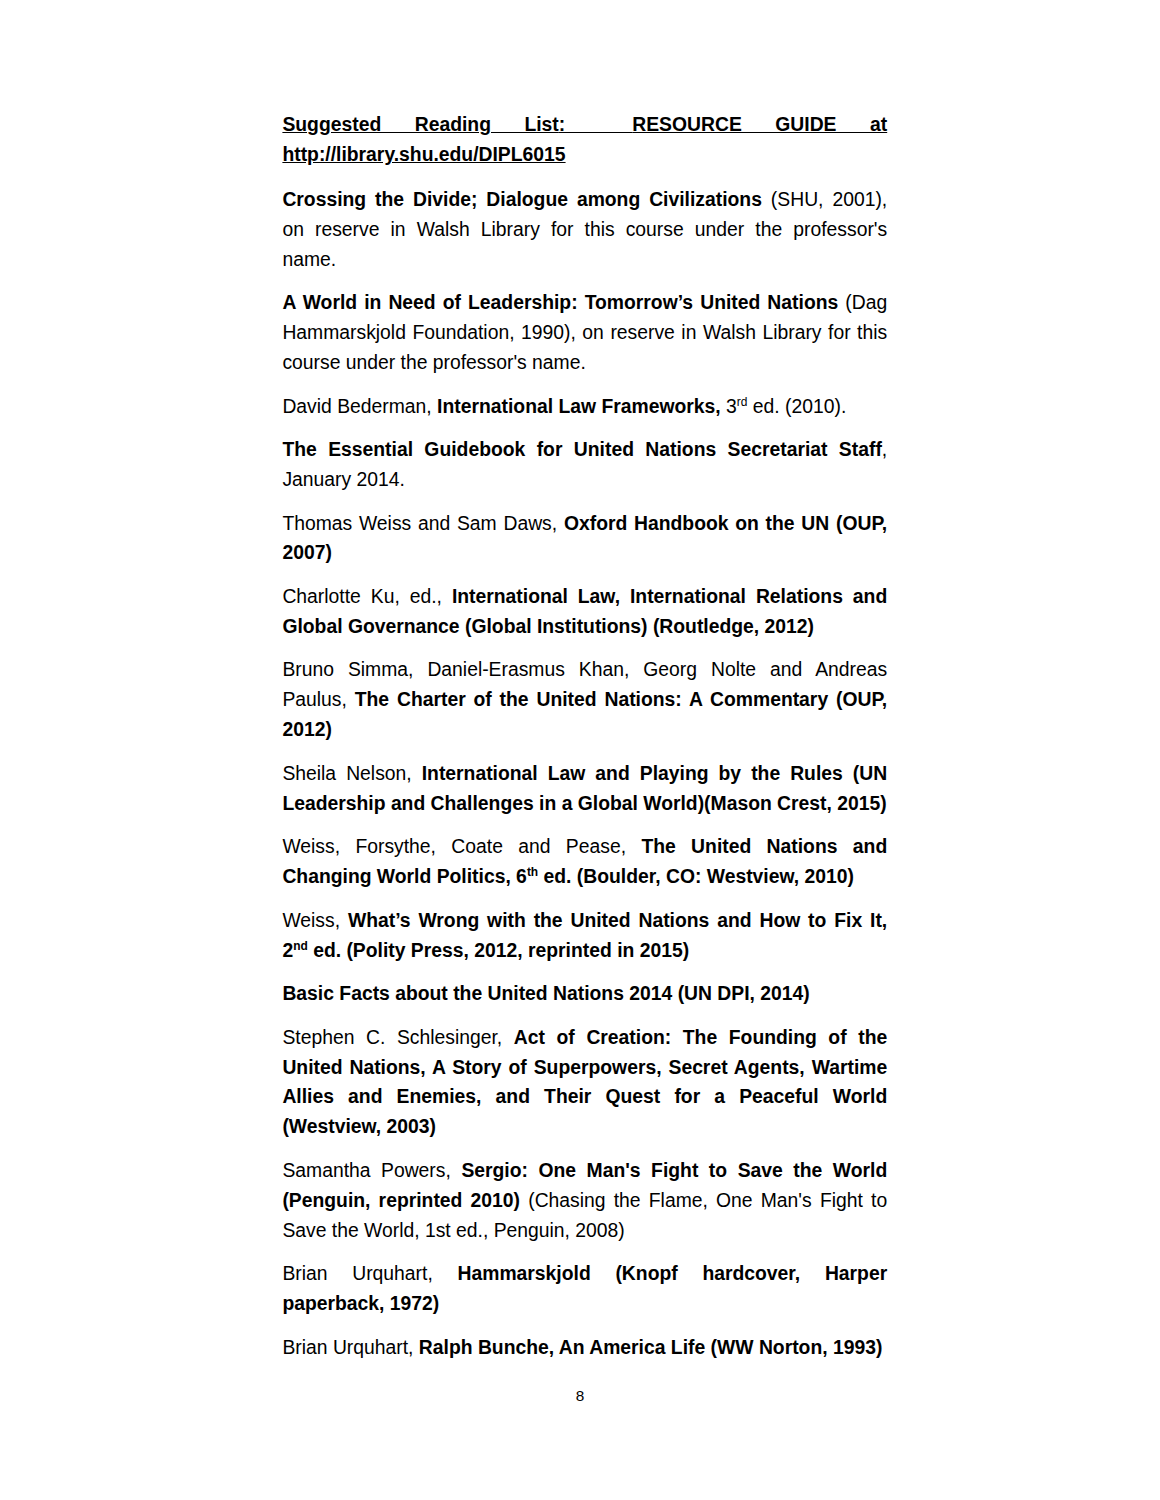Suggested Reading List: RESOURCE GUIDE at http://library.shu.edu/DIPL6015
Crossing the Divide; Dialogue among Civilizations (SHU, 2001), on reserve in Walsh Library for this course under the professor's name.
A World in Need of Leadership: Tomorrow’s United Nations (Dag Hammarskjold Foundation, 1990), on reserve in Walsh Library for this course under the professor's name.
David Bederman, International Law Frameworks, 3rd ed. (2010).
The Essential Guidebook for United Nations Secretariat Staff, January 2014.
Thomas Weiss and Sam Daws, Oxford Handbook on the UN (OUP, 2007)
Charlotte Ku, ed., International Law, International Relations and Global Governance (Global Institutions) (Routledge, 2012)
Bruno Simma, Daniel-Erasmus Khan, Georg Nolte and Andreas Paulus, The Charter of the United Nations: A Commentary (OUP, 2012)
Sheila Nelson, International Law and Playing by the Rules (UN Leadership and Challenges in a Global World)(Mason Crest, 2015)
Weiss, Forsythe, Coate and Pease, The United Nations and Changing World Politics, 6th ed. (Boulder, CO: Westview, 2010)
Weiss, What’s Wrong with the United Nations and How to Fix It, 2nd ed. (Polity Press, 2012, reprinted in 2015)
Basic Facts about the United Nations 2014 (UN DPI, 2014)
Stephen C. Schlesinger, Act of Creation: The Founding of the United Nations, A Story of Superpowers, Secret Agents, Wartime Allies and Enemies, and Their Quest for a Peaceful World (Westview, 2003)
Samantha Powers, Sergio: One Man's Fight to Save the World (Penguin, reprinted 2010) (Chasing the Flame, One Man's Fight to Save the World, 1st ed., Penguin, 2008)
Brian Urquhart, Hammarskjold (Knopf hardcover, Harper paperback, 1972)
Brian Urquhart, Ralph Bunche, An America Life (WW Norton, 1993)
8